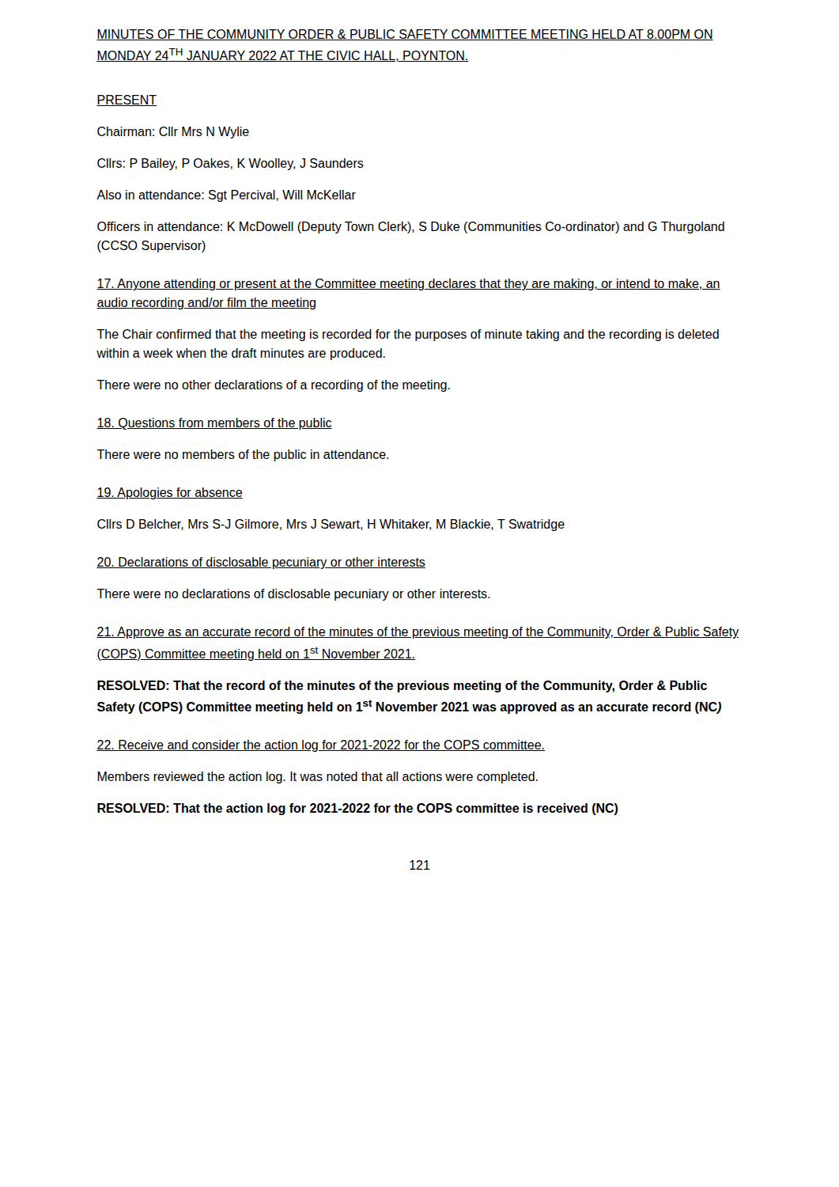MINUTES OF THE COMMUNITY ORDER & PUBLIC SAFETY COMMITTEE MEETING HELD AT 8.00PM ON MONDAY 24TH JANUARY 2022 AT THE CIVIC HALL, POYNTON.
PRESENT
Chairman: Cllr Mrs N Wylie
Cllrs: P Bailey, P Oakes, K Woolley, J Saunders
Also in attendance: Sgt Percival, Will McKellar
Officers in attendance: K McDowell (Deputy Town Clerk), S Duke (Communities Co-ordinator) and G Thurgoland (CCSO Supervisor)
17. Anyone attending or present at the Committee meeting declares that they are making, or intend to make, an audio recording and/or film the meeting
The Chair confirmed that the meeting is recorded for the purposes of minute taking and the recording is deleted within a week when the draft minutes are produced.
There were no other declarations of a recording of the meeting.
18. Questions from members of the public
There were no members of the public in attendance.
19. Apologies for absence
Cllrs D Belcher, Mrs S-J Gilmore, Mrs J Sewart, H Whitaker, M Blackie, T Swatridge
20. Declarations of disclosable pecuniary or other interests
There were no declarations of disclosable pecuniary or other interests.
21. Approve as an accurate record of the minutes of the previous meeting of the Community, Order & Public Safety (COPS) Committee meeting held on 1st November 2021.
RESOLVED: That the record of the minutes of the previous meeting of the Community, Order & Public Safety (COPS) Committee meeting held on 1st November 2021 was approved as an accurate record (NC)
22. Receive and consider the action log for 2021-2022 for the COPS committee.
Members reviewed the action log. It was noted that all actions were completed.
RESOLVED: That the action log for 2021-2022 for the COPS committee is received (NC)
121